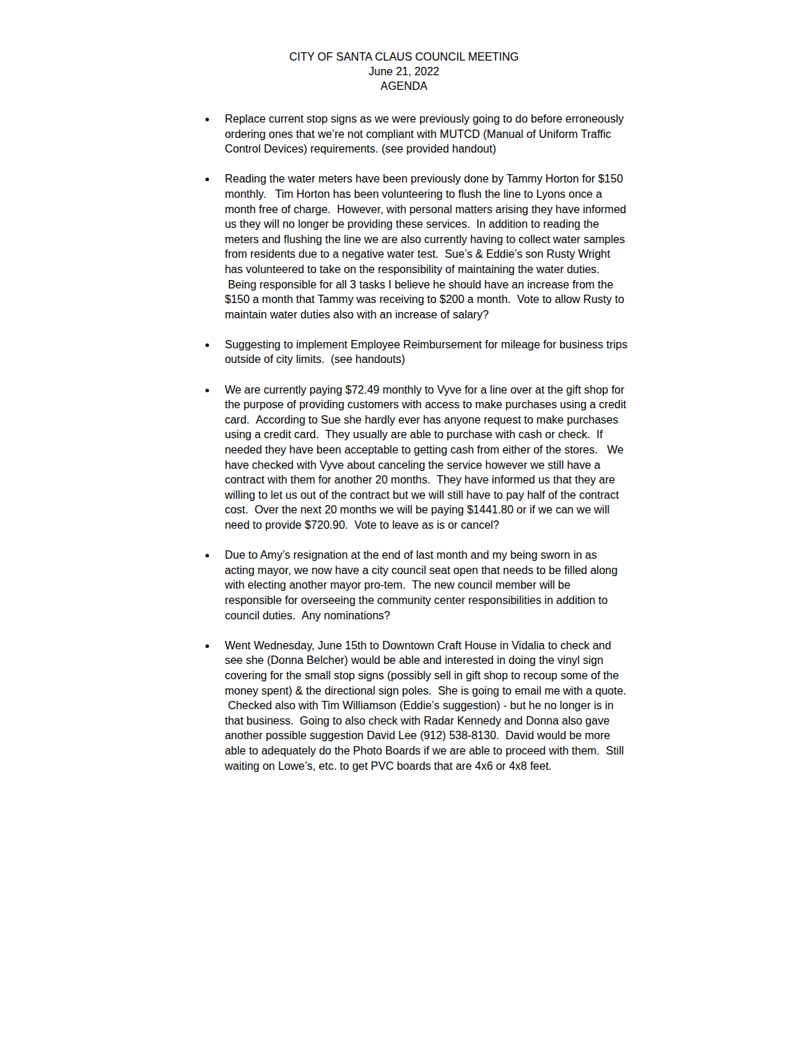CITY OF SANTA CLAUS COUNCIL MEETING
June 21, 2022
AGENDA
Replace current stop signs as we were previously going to do before erroneously ordering ones that we’re not compliant with MUTCD (Manual of Uniform Traffic Control Devices) requirements. (see provided handout)
Reading the water meters have been previously done by Tammy Horton for $150 monthly. Tim Horton has been volunteering to flush the line to Lyons once a month free of charge. However, with personal matters arising they have informed us they will no longer be providing these services. In addition to reading the meters and flushing the line we are also currently having to collect water samples from residents due to a negative water test. Sue’s & Eddie’s son Rusty Wright has volunteered to take on the responsibility of maintaining the water duties. Being responsible for all 3 tasks I believe he should have an increase from the $150 a month that Tammy was receiving to $200 a month. Vote to allow Rusty to maintain water duties also with an increase of salary?
Suggesting to implement Employee Reimbursement for mileage for business trips outside of city limits. (see handouts)
We are currently paying $72.49 monthly to Vyve for a line over at the gift shop for the purpose of providing customers with access to make purchases using a credit card. According to Sue she hardly ever has anyone request to make purchases using a credit card. They usually are able to purchase with cash or check. If needed they have been acceptable to getting cash from either of the stores. We have checked with Vyve about canceling the service however we still have a contract with them for another 20 months. They have informed us that they are willing to let us out of the contract but we will still have to pay half of the contract cost. Over the next 20 months we will be paying $1441.80 or if we can we will need to provide $720.90. Vote to leave as is or cancel?
Due to Amy’s resignation at the end of last month and my being sworn in as acting mayor, we now have a city council seat open that needs to be filled along with electing another mayor pro-tem. The new council member will be responsible for overseeing the community center responsibilities in addition to council duties. Any nominations?
Went Wednesday, June 15th to Downtown Craft House in Vidalia to check and see she (Donna Belcher) would be able and interested in doing the vinyl sign covering for the small stop signs (possibly sell in gift shop to recoup some of the money spent) & the directional sign poles. She is going to email me with a quote. Checked also with Tim Williamson (Eddie’s suggestion) - but he no longer is in that business. Going to also check with Radar Kennedy and Donna also gave another possible suggestion David Lee (912) 538-8130. David would be more able to adequately do the Photo Boards if we are able to proceed with them. Still waiting on Lowe’s, etc. to get PVC boards that are 4x6 or 4x8 feet.